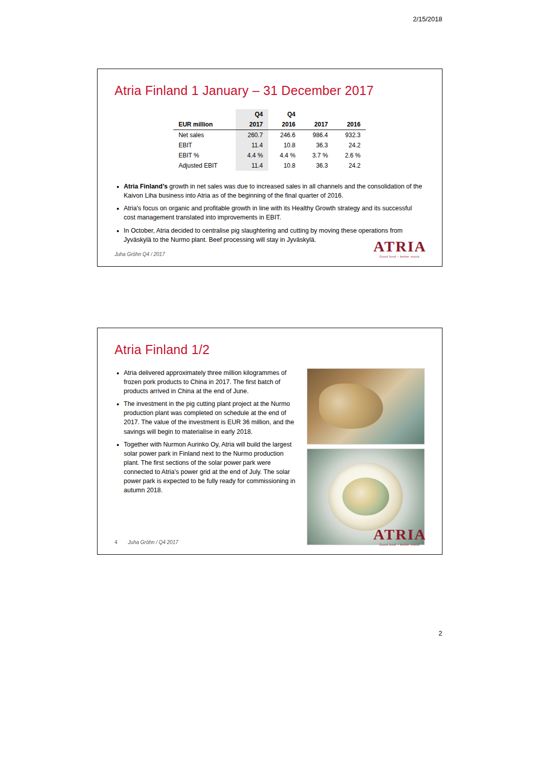2/15/2018
Atria Finland 1 January – 31 December 2017
| | Q4 | Q4 | | |
| --- | --- | --- | --- | --- |
| EUR million | 2017 | 2016 | 2017 | 2016 |
| Net sales | 260.7 | 246.6 | 986.4 | 932.3 |
| EBIT | 11.4 | 10.8 | 36.3 | 24.2 |
| EBIT % | 4.4 % | 4.4 % | 3.7 % | 2.6 % |
| Adjusted EBIT | 11.4 | 10.8 | 36.3 | 24.2 |
Atria Finland’s growth in net sales was due to increased sales in all channels and the consolidation of the Kaivon Liha business into Atria as of the beginning of the final quarter of 2016.
Atria's focus on organic and profitable growth in line with its Healthy Growth strategy and its successful cost management translated into improvements in EBIT.
In October, Atria decided to centralise pig slaughtering and cutting by moving these operations from Jyväskylä to the Nurmo plant. Beef processing will stay in Jyväskylä.
Juha Gröhn Q4 / 2017
ATRIA
Good food – better mood.
Atria Finland 1/2
Atria delivered approximately three million kilogrammes of frozen pork products to China in 2017. The first batch of products arrived in China at the end of June.
The investment in the pig cutting plant project at the Nurmo production plant was completed on schedule at the end of 2017. The value of the investment is EUR 36 million, and the savings will begin to materialise in early 2018.
Together with Nurmon Aurinko Oy, Atria will build the largest solar power park in Finland next to the Nurmo production plant. The first sections of the solar power park were connected to Atria's power grid at the end of July. The solar power park is expected to be fully ready for commissioning in autumn 2018.
4 Juha Gröhn / Q4 2017
ATRIA
Good food – better mood.
2